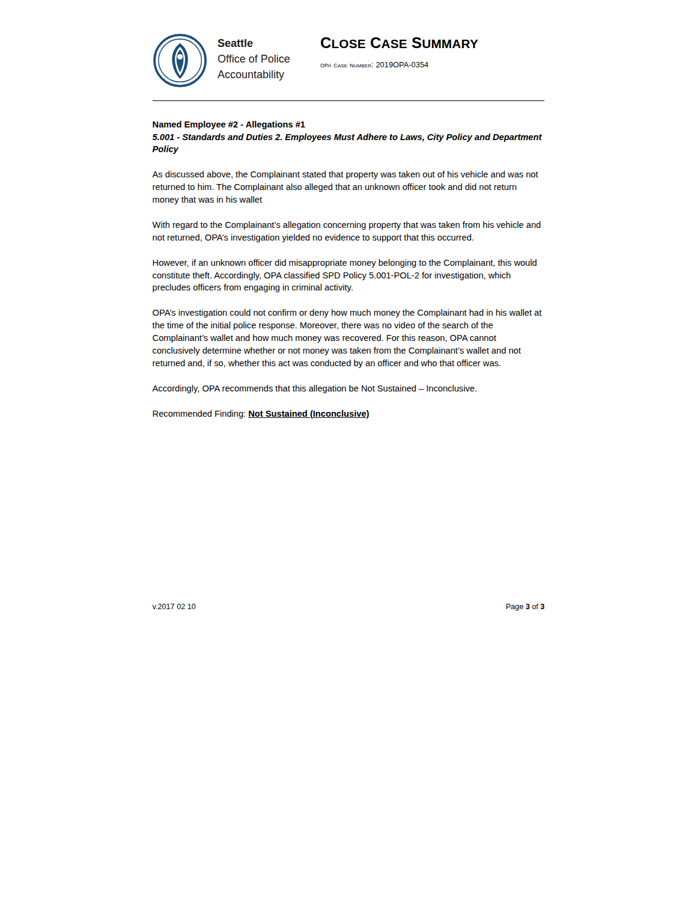Seattle
Office of Police
Accountability
CLOSE CASE SUMMARY
OPA CASE NUMBER: 2019OPA-0354
Named Employee #2 - Allegations #1
5.001 - Standards and Duties 2. Employees Must Adhere to Laws, City Policy and Department Policy
As discussed above, the Complainant stated that property was taken out of his vehicle and was not returned to him. The Complainant also alleged that an unknown officer took and did not return money that was in his wallet
With regard to the Complainant’s allegation concerning property that was taken from his vehicle and not returned, OPA’s investigation yielded no evidence to support that this occurred.
However, if an unknown officer did misappropriate money belonging to the Complainant, this would constitute theft. Accordingly, OPA classified SPD Policy 5.001-POL-2 for investigation, which precludes officers from engaging in criminal activity.
OPA’s investigation could not confirm or deny how much money the Complainant had in his wallet at the time of the initial police response. Moreover, there was no video of the search of the Complainant’s wallet and how much money was recovered. For this reason, OPA cannot conclusively determine whether or not money was taken from the Complainant’s wallet and not returned and, if so, whether this act was conducted by an officer and who that officer was.
Accordingly, OPA recommends that this allegation be Not Sustained – Inconclusive.
Recommended Finding: Not Sustained (Inconclusive)
v.2017 02 10
Page 3 of 3